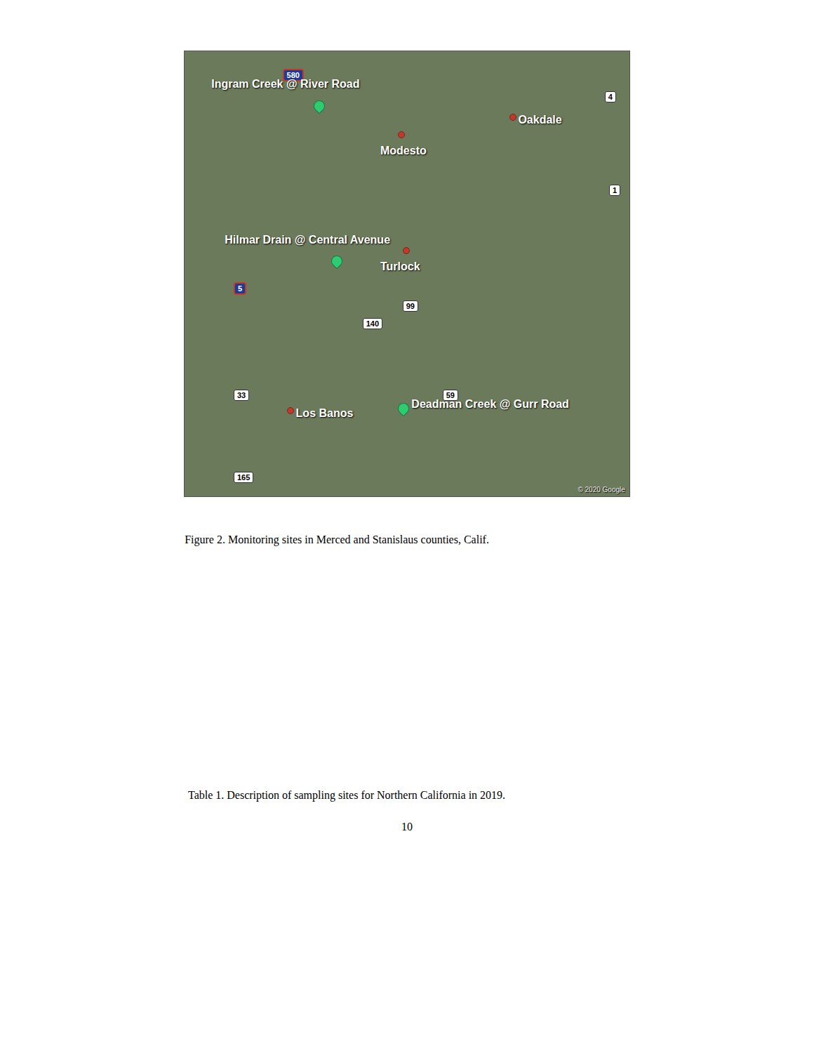580 Ingram Creek @ River Road 4 1 Modesto Oakdale Hilmar Drain @ Central Avenue Turlock 5 99 140 33 Los Banos 59 Deadman Creek @ Gurr Road 165 © 2020 Google
Figure 2. Monitoring sites in Merced and Stanislaus counties, Calif.
Table 1. Description of sampling sites for Northern California in 2019.
10